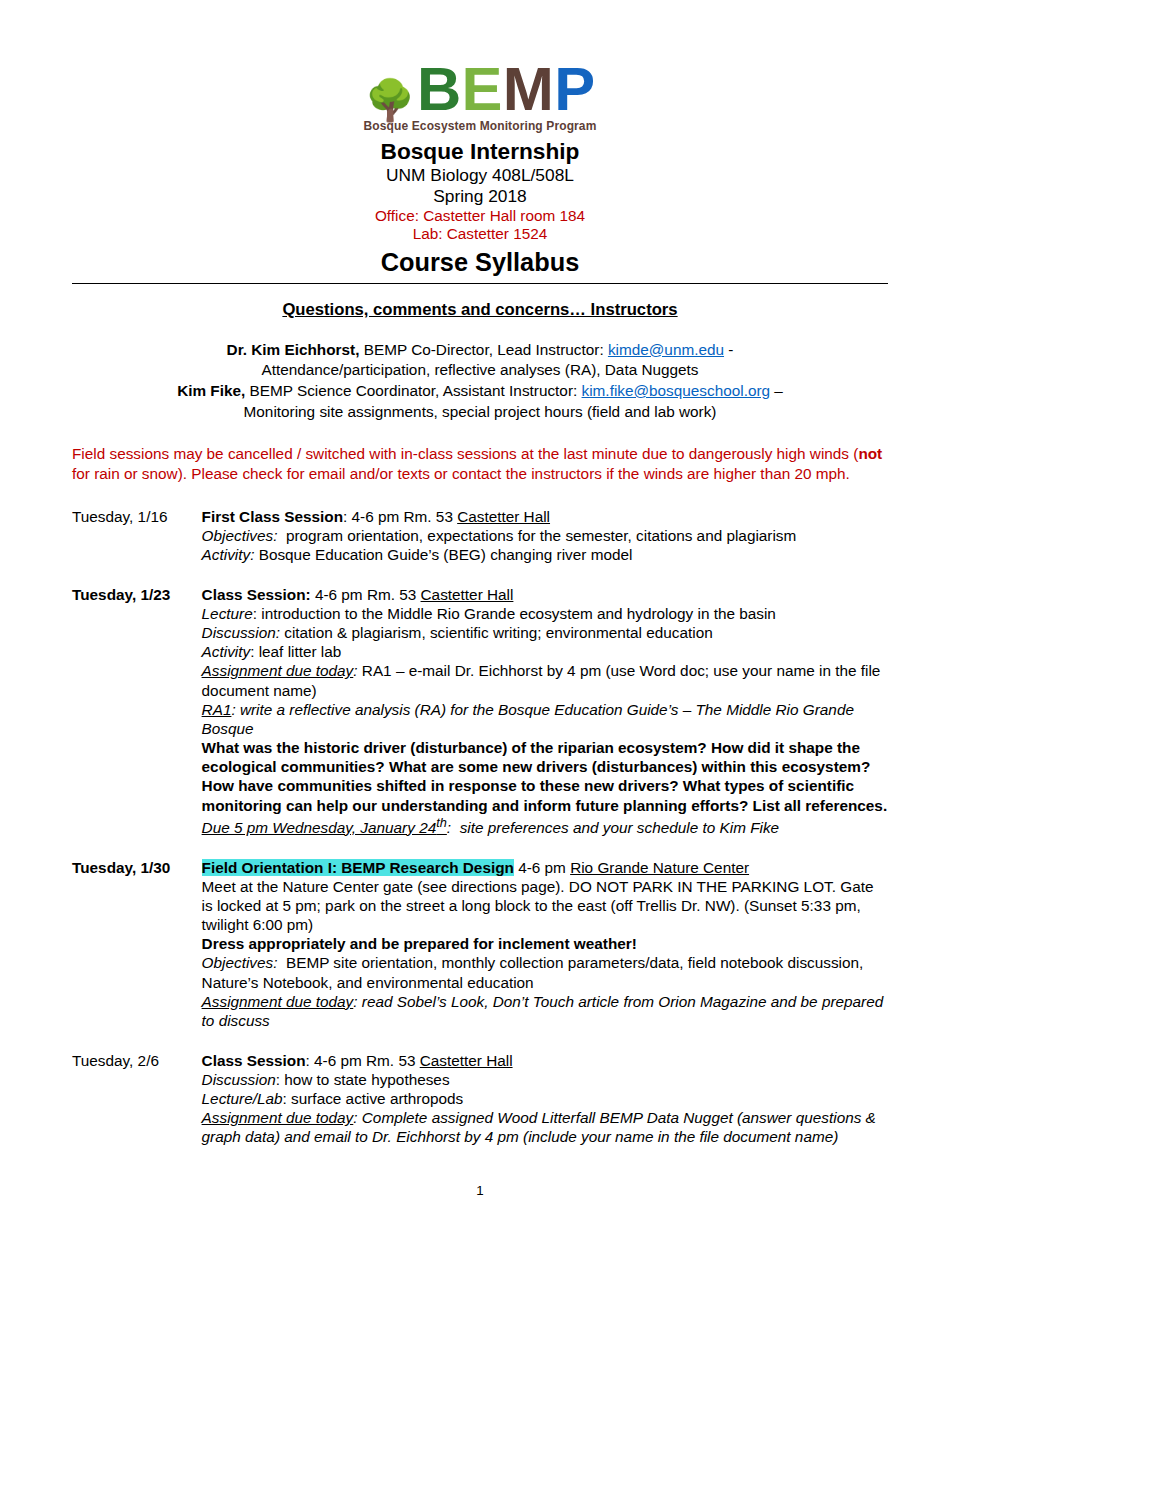🌳BEMP
Bosque Ecosystem Monitoring Program
Bosque Internship
UNM Biology 408L/508L
Spring 2018
Office: Castetter Hall room 184
Lab: Castetter 1524
Course Syllabus
Questions, comments and concerns… Instructors
Dr. Kim Eichhorst, BEMP Co-Director, Lead Instructor: kimde@unm.edu -
Attendance/participation, reflective analyses (RA), Data Nuggets
Kim Fike, BEMP Science Coordinator, Assistant Instructor: kim.fike@bosqueschool.org –
Monitoring site assignments, special project hours (field and lab work)
Field sessions may be cancelled / switched with in-class sessions at the last minute due to dangerously high winds (not for rain or snow). Please check for email and/or texts or contact the instructors if the winds are higher than 20 mph.
| Tuesday, 1/16 | First Class Session : 4-6 pm Rm. 53 Castetter Hall Objectives: program orientation, expectations for the semester, citations and plagiarism Activity: Bosque Education Guide’s (BEG) changing river model |
| Tuesday, 1/23 | Class Session: 4-6 pm Rm. 53 Castetter Hall Lecture : introduction to the Middle Rio Grande ecosystem and hydrology in the basin Discussion: citation & plagiarism, scientific writing; environmental education Activity : leaf litter lab Assignment due today : RA1 – e-mail Dr. Eichhorst by 4 pm (use Word doc; use your name in the file document name) RA1 : write a reflective analysis (RA) for the Bosque Education Guide’s – The Middle Rio Grande Bosque What was the historic driver (disturbance) of the riparian ecosystem? How did it shape the ecological communities? What are some new drivers (disturbances) within this ecosystem? How have communities shifted in response to these new drivers? What types of scientific monitoring can help our understanding and inform future planning efforts? List all references. Due 5 pm Wednesday, January 24 th : site preferences and your schedule to Kim Fike |
| Tuesday, 1/30 | Field Orientation I: BEMP Research Design 4-6 pm Rio Grande Nature Center Meet at the Nature Center gate (see directions page). DO NOT PARK IN THE PARKING LOT. Gate is locked at 5 pm; park on the street a long block to the east (off Trellis Dr. NW). (Sunset 5:33 pm, twilight 6:00 pm) Dress appropriately and be prepared for inclement weather! Objectives: BEMP site orientation, monthly collection parameters/data, field notebook discussion, Nature’s Notebook, and environmental education Assignment due today : read Sobel’s Look, Don’t Touch article from Orion Magazine and be prepared to discuss |
| Tuesday, 2/6 | Class Session : 4-6 pm Rm. 53 Castetter Hall Discussion : how to state hypotheses Lecture/Lab : surface active arthropods Assignment due today : Complete assigned Wood Litterfall BEMP Data Nugget (answer questions & graph data) and email to Dr. Eichhorst by 4 pm (include your name in the file document name) |
1